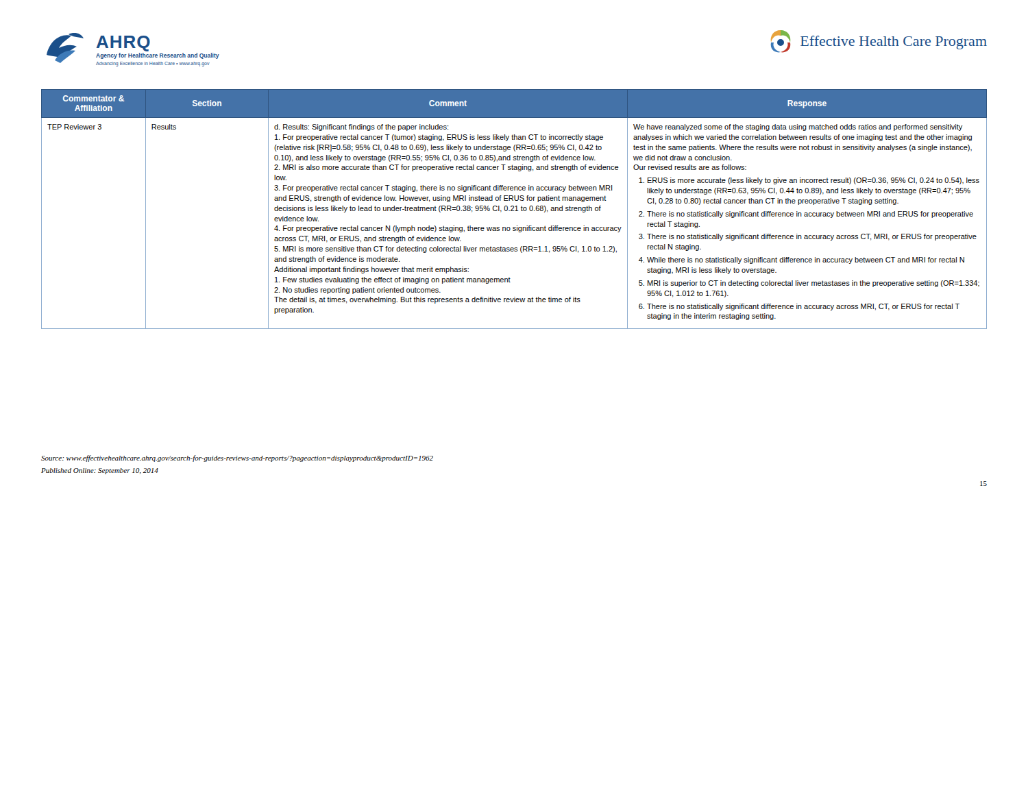AHRQ
Agency for Healthcare Research and Quality
Advancing Excellence in Health Care • www.ahrq.gov
Effective Health Care Program
| Commentator & Affiliation | Section | Comment | Response |
| --- | --- | --- | --- |
| TEP Reviewer 3 | Results | d. Results: Significant findings of the paper includes: 1. For preoperative rectal cancer T (tumor) staging, ERUS is less likely than CT to incorrectly stage (relative risk [RR]=0.58; 95% CI, 0.48 to 0.69), less likely to understage (RR=0.65; 95% CI, 0.42 to 0.10), and less likely to overstage (RR=0.55; 95% CI, 0.36 to 0.85),and strength of evidence low. 2. MRI is also more accurate than CT for preoperative rectal cancer T staging, and strength of evidence low. 3. For preoperative rectal cancer T staging, there is no significant difference in accuracy between MRI and ERUS, strength of evidence low. However, using MRI instead of ERUS for patient management decisions is less likely to lead to under-treatment (RR=0.38; 95% CI, 0.21 to 0.68), and strength of evidence low. 4. For preoperative rectal cancer N (lymph node) staging, there was no significant difference in accuracy across CT, MRI, or ERUS, and strength of evidence low. 5. MRI is more sensitive than CT for detecting colorectal liver metastases (RR=1.1, 95% CI, 1.0 to 1.2), and strength of evidence is moderate. Additional important findings however that merit emphasis: 1. Few studies evaluating the effect of imaging on patient management 2. No studies reporting patient oriented outcomes. The detail is, at times, overwhelming. But this represents a definitive review at the time of its preparation. | We have reanalyzed some of the staging data using matched odds ratios and performed sensitivity analyses in which we varied the correlation between results of one imaging test and the other imaging test in the same patients. Where the results were not robust in sensitivity analyses (a single instance), we did not draw a conclusion. Our revised results are as follows: ERUS is more accurate (less likely to give an incorrect result) (OR=0.36, 95% CI, 0.24 to 0.54), less likely to understage (RR=0.63, 95% CI, 0.44 to 0.89), and less likely to overstage (RR=0.47; 95% CI, 0.28 to 0.80) rectal cancer than CT in the preoperative T staging setting. There is no statistically significant difference in accuracy between MRI and ERUS for preoperative rectal T staging. There is no statistically significant difference in accuracy across CT, MRI, or ERUS for preoperative rectal N staging. While there is no statistically significant difference in accuracy between CT and MRI for rectal N staging, MRI is less likely to overstage. MRI is superior to CT in detecting colorectal liver metastases in the preoperative setting (OR=1.334; 95% CI, 1.012 to 1.761). There is no statistically significant difference in accuracy across MRI, CT, or ERUS for rectal T staging in the interim restaging setting. |
Source: www.effectivehealthcare.ahrq.gov/search-for-guides-reviews-and-reports/?pageaction=displayproduct&productID=1962
Published Online: September 10, 2014
15